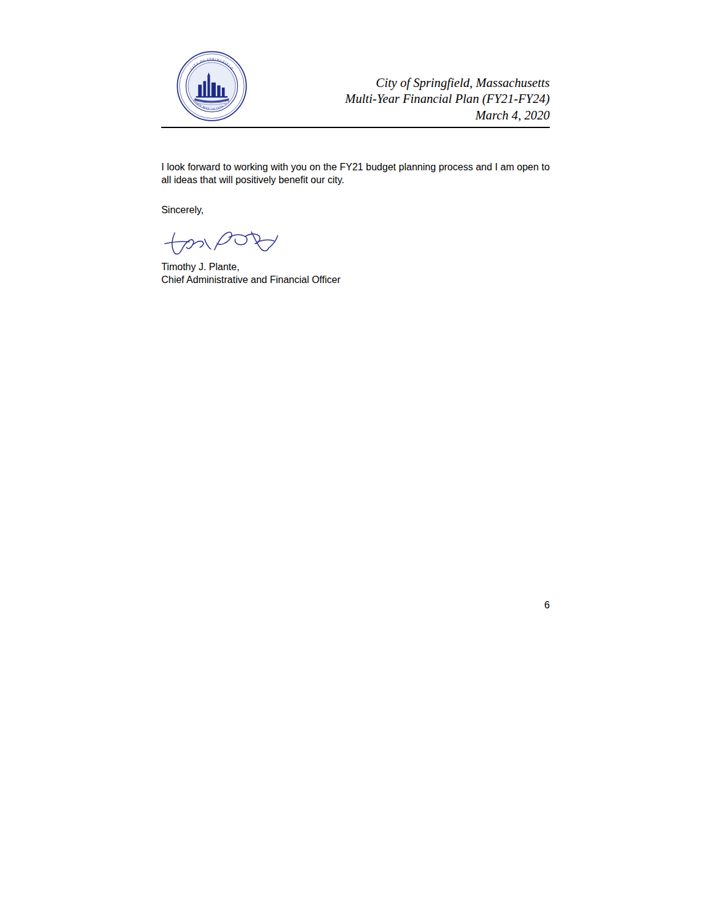CITY OF SPRINGFIELD TOWN MAY 14 1636. O.S.
City of Springfield, Massachusetts
Multi-Year Financial Plan (FY21-FY24)
March 4, 2020
I look forward to working with you on the FY21 budget planning process and I am open to all ideas that will positively benefit our city.
Sincerely,
Timothy J. Plante,
Chief Administrative and Financial Officer
6